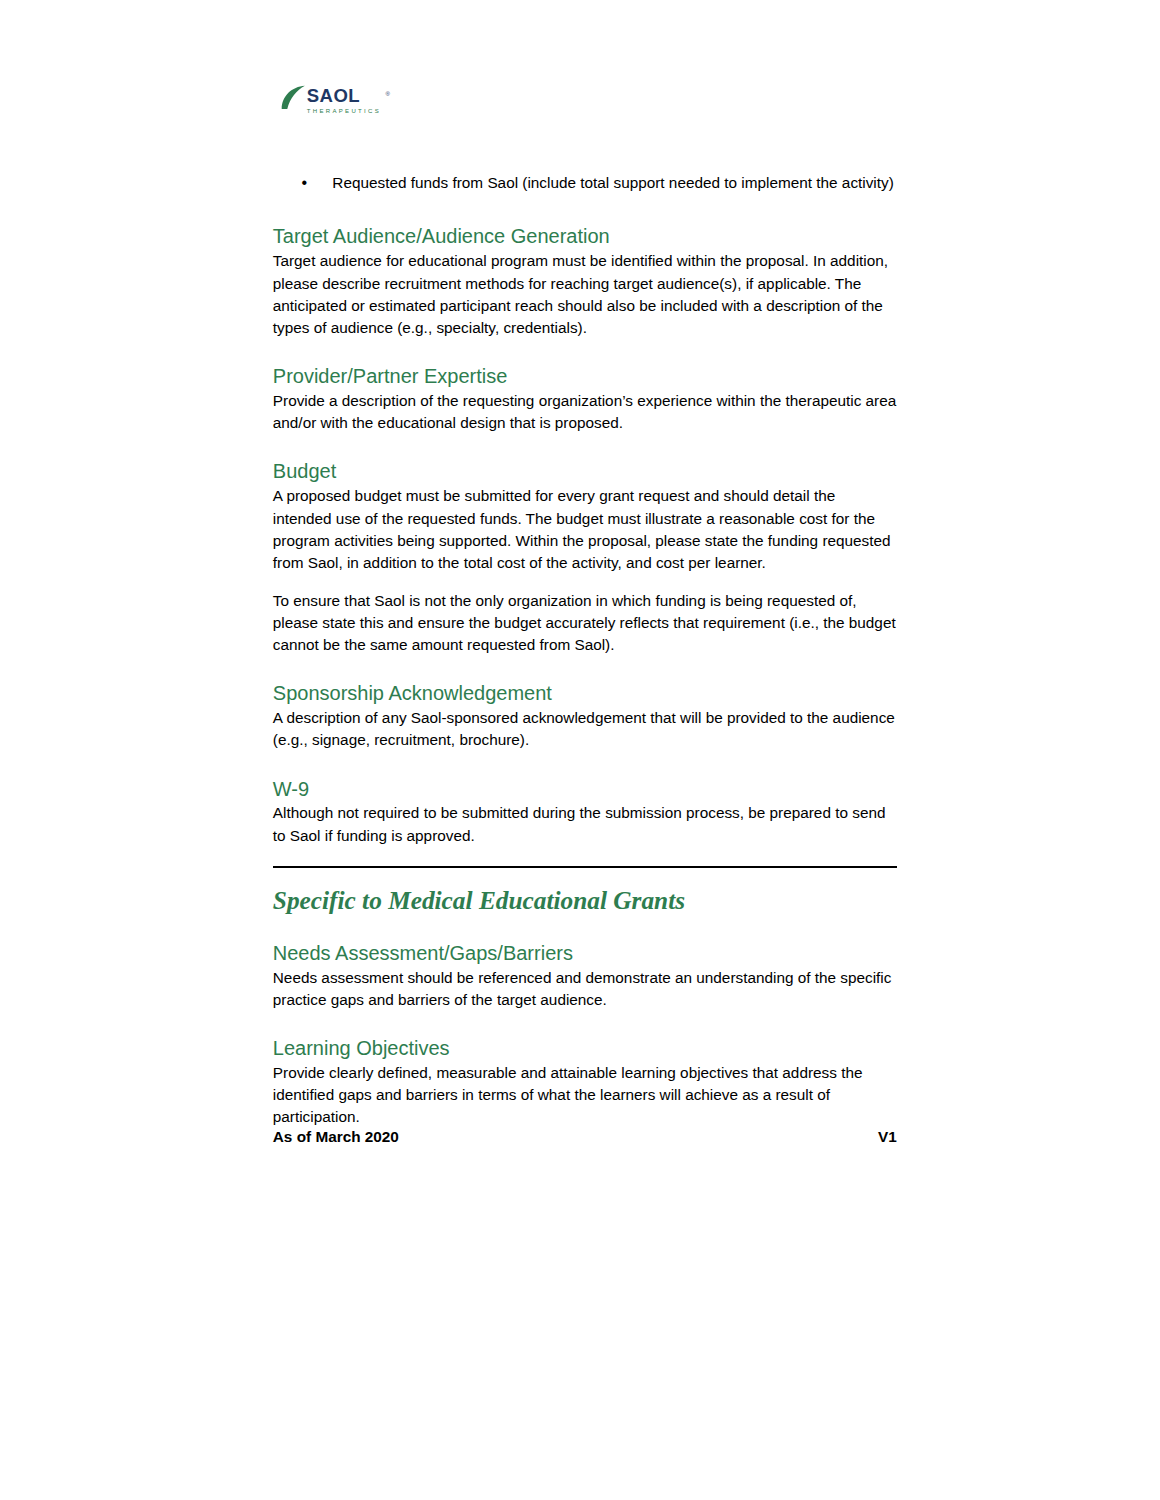SAOL ® THERAPEUTICS
Requested funds from Saol (include total support needed to implement the activity)
Target Audience/Audience Generation
Target audience for educational program must be identified within the proposal. In addition, please describe recruitment methods for reaching target audience(s), if applicable. The anticipated or estimated participant reach should also be included with a description of the types of audience (e.g., specialty, credentials).
Provider/Partner Expertise
Provide a description of the requesting organization’s experience within the therapeutic area and/or with the educational design that is proposed.
Budget
A proposed budget must be submitted for every grant request and should detail the intended use of the requested funds. The budget must illustrate a reasonable cost for the program activities being supported. Within the proposal, please state the funding requested from Saol, in addition to the total cost of the activity, and cost per learner.
To ensure that Saol is not the only organization in which funding is being requested of, please state this and ensure the budget accurately reflects that requirement (i.e., the budget cannot be the same amount requested from Saol).
Sponsorship Acknowledgement
A description of any Saol-sponsored acknowledgement that will be provided to the audience (e.g., signage, recruitment, brochure).
W-9
Although not required to be submitted during the submission process, be prepared to send to Saol if funding is approved.
Specific to Medical Educational Grants
Needs Assessment/Gaps/Barriers
Needs assessment should be referenced and demonstrate an understanding of the specific practice gaps and barriers of the target audience.
Learning Objectives
Provide clearly defined, measurable and attainable learning objectives that address the identified gaps and barriers in terms of what the learners will achieve as a result of participation.
As of March 2020 V1